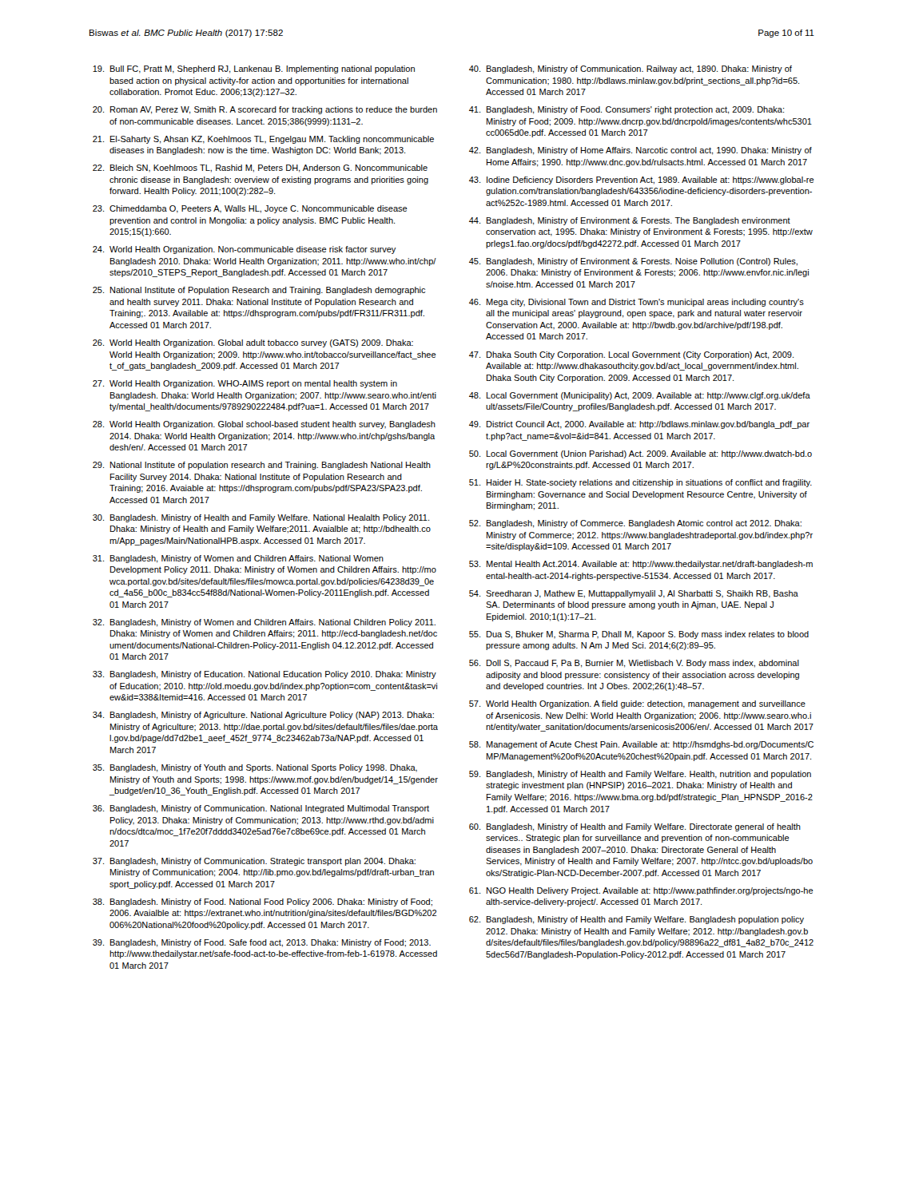Biswas et al. BMC Public Health (2017) 17:582
Page 10 of 11
19. Bull FC, Pratt M, Shepherd RJ, Lankenau B. Implementing national population based action on physical activity-for action and opportunities for international collaboration. Promot Educ. 2006;13(2):127–32.
20. Roman AV, Perez W, Smith R. A scorecard for tracking actions to reduce the burden of non-communicable diseases. Lancet. 2015;386(9999):1131–2.
21. El-Saharty S, Ahsan KZ, Koehlmoos TL, Engelgau MM. Tackling noncommunicable diseases in Bangladesh: now is the time. Washigton DC: World Bank; 2013.
22. Bleich SN, Koehlmoos TL, Rashid M, Peters DH, Anderson G. Noncommunicable chronic disease in Bangladesh: overview of existing programs and priorities going forward. Health Policy. 2011;100(2):282–9.
23. Chimeddamba O, Peeters A, Walls HL, Joyce C. Noncommunicable disease prevention and control in Mongolia: a policy analysis. BMC Public Health. 2015;15(1):660.
24. World Health Organization. Non-communicable disease risk factor survey Bangladesh 2010. Dhaka: World Health Organization; 2011. http://www.who.int/chp/steps/2010_STEPS_Report_Bangladesh.pdf. Accessed 01 March 2017
25. National Institute of Population Research and Training. Bangladesh demographic and health survey 2011. Dhaka: National Institute of Population Research and Training;. 2013. Available at: https://dhsprogram.com/pubs/pdf/FR311/FR311.pdf. Accessed 01 March 2017.
26. World Health Organization. Global adult tobacco survey (GATS) 2009. Dhaka: World Health Organization; 2009. http://www.who.int/tobacco/surveillance/fact_sheet_of_gats_bangladesh_2009.pdf. Accessed 01 March 2017
27. World Health Organization. WHO-AIMS report on mental health system in Bangladesh. Dhaka: World Health Organization; 2007. http://www.searo.who.int/entity/mental_health/documents/9789290222484.pdf?ua=1. Accessed 01 March 2017
28. World Health Organization. Global school-based student health survey, Bangladesh 2014. Dhaka: World Health Organization; 2014. http://www.who.int/chp/gshs/bangladesh/en/. Accessed 01 March 2017
29. National Institute of population research and Training. Bangladesh National Health Facility Survey 2014. Dhaka: National Institute of Population Research and Training; 2016. Avaiable at: https://dhsprogram.com/pubs/pdf/SPA23/SPA23.pdf. Accessed 01 March 2017
30. Bangladesh. Ministry of Health and Family Welfare. National Healalth Policy 2011. Dhaka: Ministry of Health and Family Welfare;2011. Avaialble at; http://bdhealth.com/App_pages/Main/NationalHPB.aspx. Accessed 01 March 2017.
31. Bangladesh, Ministry of Women and Children Affairs. National Women Development Policy 2011. Dhaka: Ministry of Women and Children Affairs. http://mowca.portal.gov.bd/sites/default/files/files/mowca.portal.gov.bd/policies/64238d39_0ecd_4a56_b00c_b834cc54f88d/National-Women-Policy-2011English.pdf. Accessed 01 March 2017
32. Bangladesh, Ministry of Women and Children Affairs. National Children Policy 2011. Dhaka: Ministry of Women and Children Affairs; 2011. http://ecd-bangladesh.net/document/documents/National-Children-Policy-2011-English 04.12.2012.pdf. Accessed 01 March 2017
33. Bangladesh, Ministry of Education. National Education Policy 2010. Dhaka: Ministry of Education; 2010. http://old.moedu.gov.bd/index.php?option=com_content&task=view&id=338&Itemid=416. Accessed 01 March 2017
34. Bangladesh, Ministry of Agriculture. National Agriculture Policy (NAP) 2013. Dhaka: Ministry of Agriculture; 2013. http://dae.portal.gov.bd/sites/default/files/files/dae.portal.gov.bd/page/dd7d2be1_aeef_452f_9774_8c23462ab73a/NAP.pdf. Accessed 01 March 2017
35. Bangladesh, Ministry of Youth and Sports. National Sports Policy 1998. Dhaka, Ministry of Youth and Sports; 1998. https://www.mof.gov.bd/en/budget/14_15/gender_budget/en/10_36_Youth_English.pdf. Accessed 01 March 2017
36. Bangladesh, Ministry of Communication. National Integrated Multimodal Transport Policy, 2013. Dhaka: Ministry of Communication; 2013. http://www.rthd.gov.bd/admin/docs/dtca/moc_1f7e20f7dddd3402e5ad76e7c8be69ce.pdf. Accessed 01 March 2017
37. Bangladesh, Ministry of Communication. Strategic transport plan 2004. Dhaka: Ministry of Communication; 2004. http://lib.pmo.gov.bd/legalms/pdf/draft-urban_transport_policy.pdf. Accessed 01 March 2017
38. Bangladesh. Ministry of Food. National Food Policy 2006. Dhaka: Ministry of Food; 2006. Avaialble at: https://extranet.who.int/nutrition/gina/sites/default/files/BGD%202006%20National%20food%20policy.pdf. Accessed 01 March 2017.
39. Bangladesh, Ministry of Food. Safe food act, 2013. Dhaka: Ministry of Food; 2013. http://www.thedailystar.net/safe-food-act-to-be-effective-from-feb-1-61978. Accessed 01 March 2017
40. Bangladesh, Ministry of Communication. Railway act, 1890. Dhaka: Ministry of Communication; 1980. http://bdlaws.minlaw.gov.bd/print_sections_all.php?id=65. Accessed 01 March 2017
41. Bangladesh, Ministry of Food. Consumers' right protection act, 2009. Dhaka: Ministry of Food; 2009. http://www.dncrp.gov.bd/dncrpold/images/contents/whc5301cc0065d0e.pdf. Accessed 01 March 2017
42. Bangladesh, Ministry of Home Affairs. Narcotic control act, 1990. Dhaka: Ministry of Home Affairs; 1990. http://www.dnc.gov.bd/rulsacts.html. Accessed 01 March 2017
43. Iodine Deficiency Disorders Prevention Act, 1989. Available at: https://www.global-regulation.com/translation/bangladesh/643356/iodine-deficiency-disorders-prevention-act%252c-1989.html. Accessed 01 March 2017.
44. Bangladesh, Ministry of Environment & Forests. The Bangladesh environment conservation act, 1995. Dhaka: Ministry of Environment & Forests; 1995. http://extwprlegs1.fao.org/docs/pdf/bgd42272.pdf. Accessed 01 March 2017
45. Bangladesh, Ministry of Environment & Forests. Noise Pollution (Control) Rules, 2006. Dhaka: Ministry of Environment & Forests; 2006. http://www.envfor.nic.in/legis/noise.htm. Accessed 01 March 2017
46. Mega city, Divisional Town and District Town's municipal areas including country's all the municipal areas' playground, open space, park and natural water reservoir Conservation Act, 2000. Available at: http://bwdb.gov.bd/archive/pdf/198.pdf. Accessed 01 March 2017.
47. Dhaka South City Corporation. Local Government (City Corporation) Act, 2009. Available at: http://www.dhakasouthcity.gov.bd/act_local_government/index.html. Dhaka South City Corporation. 2009. Accessed 01 March 2017.
48. Local Government (Municipality) Act, 2009. Available at: http://www.clgf.org.uk/default/assets/File/Country_profiles/Bangladesh.pdf. Accessed 01 March 2017.
49. District Council Act, 2000. Available at: http://bdlaws.minlaw.gov.bd/bangla_pdf_part.php?act_name=&vol=&id=841. Accessed 01 March 2017.
50. Local Government (Union Parishad) Act. 2009. Available at: http://www.dwatch-bd.org/L&P%20constraints.pdf. Accessed 01 March 2017.
51. Haider H. State-society relations and citizenship in situations of conflict and fragility. Birmingham: Governance and Social Development Resource Centre, University of Birmingham; 2011.
52. Bangladesh, Ministry of Commerce. Bangladesh Atomic control act 2012. Dhaka: Ministry of Commerce; 2012. https://www.bangladeshtradeportal.gov.bd/index.php?r=site/display&id=109. Accessed 01 March 2017
53. Mental Health Act.2014. Available at: http://www.thedailystar.net/draft-bangladesh-mental-health-act-2014-rights-perspective-51534. Accessed 01 March 2017.
54. Sreedharan J, Mathew E, Muttappallymyalil J, Al Sharbatti S, Shaikh RB, Basha SA. Determinants of blood pressure among youth in Ajman, UAE. Nepal J Epidemiol. 2010;1(1):17–21.
55. Dua S, Bhuker M, Sharma P, Dhall M, Kapoor S. Body mass index relates to blood pressure among adults. N Am J Med Sci. 2014;6(2):89–95.
56. Doll S, Paccaud F, Pa B, Burnier M, Wietlisbach V. Body mass index, abdominal adiposity and blood pressure: consistency of their association across developing and developed countries. Int J Obes. 2002;26(1):48–57.
57. World Health Organization. A field guide: detection, management and surveillance of Arsenicosis. New Delhi: World Health Organization; 2006. http://www.searo.who.int/entity/water_sanitation/documents/arsenicosis2006/en/. Accessed 01 March 2017
58. Management of Acute Chest Pain. Available at: http://hsmdghs-bd.org/Documents/CMP/Management%20of%20Acute%20chest%20pain.pdf. Accessed 01 March 2017.
59. Bangladesh, Ministry of Health and Family Welfare. Health, nutrition and population strategic investment plan (HNPSIP) 2016–2021. Dhaka: Ministry of Health and Family Welfare; 2016. https://www.bma.org.bd/pdf/strategic_Plan_HPNSDP_2016-21.pdf. Accessed 01 March 2017
60. Bangladesh, Ministry of Health and Family Welfare. Directorate general of health services.. Strategic plan for surveillance and prevention of non-communicable diseases in Bangladesh 2007–2010. Dhaka: Directorate General of Health Services, Ministry of Health and Family Welfare; 2007. http://ntcc.gov.bd/uploads/books/Stratigic-Plan-NCD-December-2007.pdf. Accessed 01 March 2017
61. NGO Health Delivery Project. Available at: http://www.pathfinder.org/projects/ngo-health-service-delivery-project/. Accessed 01 March 2017.
62. Bangladesh, Ministry of Health and Family Welfare. Bangladesh population policy 2012. Dhaka: Ministry of Health and Family Welfare; 2012. http://bangladesh.gov.bd/sites/default/files/files/bangladesh.gov.bd/policy/98896a22_df81_4a82_b70c_24125dec56d7/Bangladesh-Population-Policy-2012.pdf. Accessed 01 March 2017